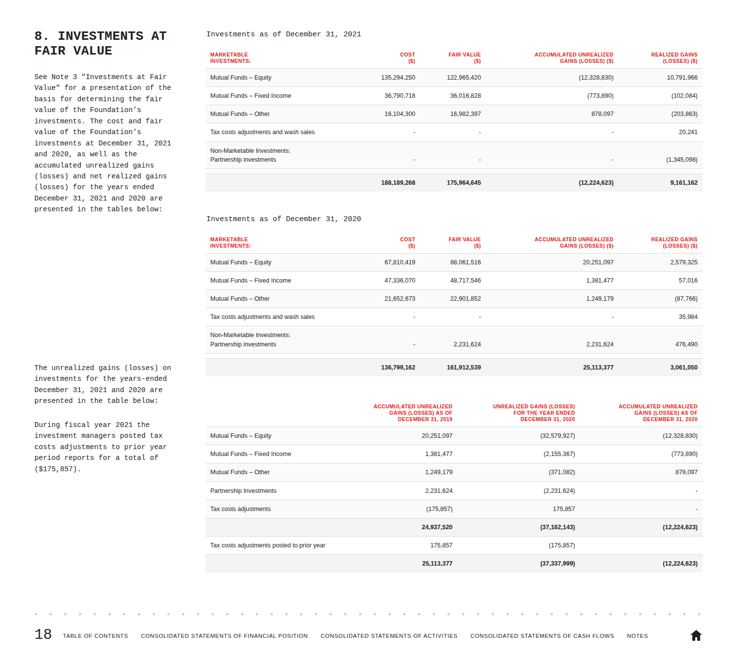8. Investments at
Fair Value
See Note 3 "Investments at Fair Value" for a presentation of the basis for determining the fair value of the Foundation’s investments. The cost and fair value of the Foundation’s investments at December 31, 2021 and 2020, as well as the accumulated unrealized gains (losses) and net realized gains (losses) for the years ended December 31, 2021 and 2020 are presented in the tables below:
The unrealized gains (losses) on investments for the years-ended December 31, 2021 and 2020 are presented in the table below:
During fiscal year 2021 the investment managers posted tax costs adjustments to prior year period reports for a total of ($175,857).
Investments as of December 31, 2021
| Marketable Investments: | Cost ($) | Fair Value ($) | Accumulated Unrealized Gains (Losses) ($) | Realized Gains (Losses) ($) |
| --- | --- | --- | --- | --- |
| Mutual Funds – Equity | 135,294,250 | 122,965,420 | (12,328,830) | 10,791,966 |
| Mutual Funds – Fixed Income | 36,790,718 | 36,016,828 | (773,890) | (102,084) |
| Mutual Funds – Other | 16,104,300 | 16,982,397 | 878,097 | (203,863) |
| Tax costs adjustments and wash sales | - | - | - | 20,241 |
| Non-Marketable Investments: Partnership investments | - | - | - | (1,345,098) |
| | 188,189,268 | 175,964,645 | (12,224,623) | 9,161,162 |
Investments as of December 31, 2020
| Marketable Investments: | Cost ($) | Fair Value ($) | Accumulated Unrealized Gains (Losses) ($) | Realized Gains (Losses) ($) |
| --- | --- | --- | --- | --- |
| Mutual Funds – Equity | 67,810,419 | 88,061,516 | 20,251,097 | 2,579,325 |
| Mutual Funds – Fixed Income | 47,336,070 | 48,717,546 | 1,381,477 | 57,016 |
| Mutual Funds – Other | 21,652,673 | 22,901,852 | 1,249,179 | (87,766) |
| Tax costs adjustments and wash sales | - | - | - | 35,984 |
| Non-Marketable Investments: Partnership investments | - | 2,231,624 | 2,231,624 | 476,490 |
| | 136,799,162 | 161,912,539 | 25,113,377 | 3,061,050 |
| | Accumulated Unrealized Gains (Losses) as of December 31, 2019 | Unrealized Gains (Losses) for the Year Ended December 31, 2020 | Accumulated Unrealized Gains (Losses) as of December 31, 2020 |
| --- | --- | --- | --- |
| Mutual Funds – Equity | 20,251,097 | (32,579,927) | (12,328,830) |
| Mutual Funds – Fixed Income | 1,381,477 | (2,155,367) | (773,890) |
| Mutual Funds – Other | 1,249,179 | (371,082) | 878,097 |
| Partnership Investments | 2,231,624 | (2,231,624) | - |
| Tax costs adjustments | (175,857) | 175,857 | - |
| | 24,937,520 | (37,162,143) | (12,224,623) |
| Tax costs adjustments posted to prior year | 175,857 | (175,857) | |
| | 25,113,377 | (37,337,999) | (12,224,623) |
18
Table of Contents Consolidated Statements of Financial Position Consolidated Statements of Activities Consolidated Statements of Cash Flows Notes